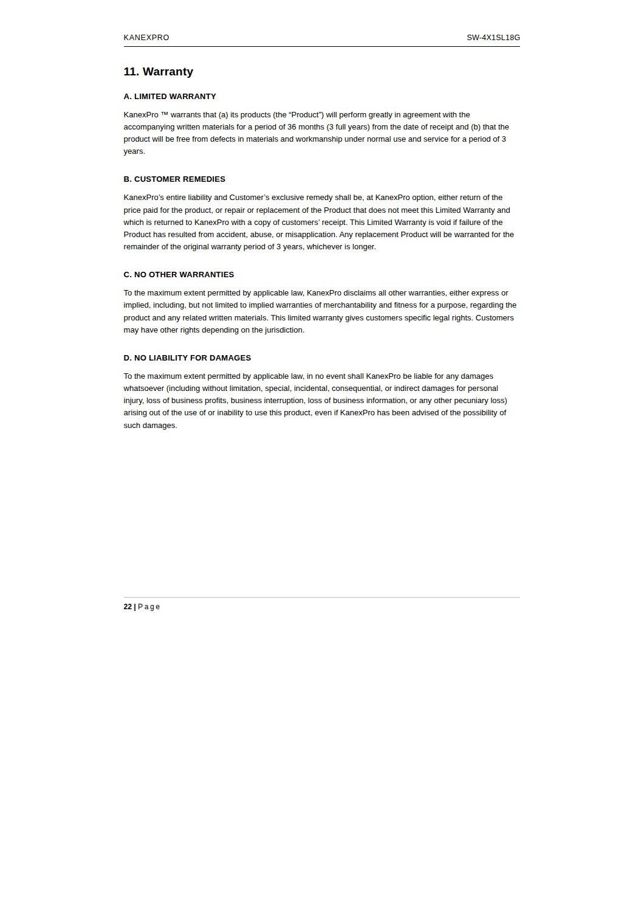KANEXPRO SW-4X1SL18G
11. Warranty
A. LIMITED WARRANTY
KanexPro ™ warrants that (a) its products (the “Product”) will perform greatly in agreement with the accompanying written materials for a period of 36 months (3 full years) from the date of receipt and (b) that the product will be free from defects in materials and workmanship under normal use and service for a period of 3 years.
B. CUSTOMER REMEDIES
KanexPro’s entire liability and Customer’s exclusive remedy shall be, at KanexPro option, either return of the price paid for the product, or repair or replacement of the Product that does not meet this Limited Warranty and which is returned to KanexPro with a copy of customers’ receipt. This Limited Warranty is void if failure of the Product has resulted from accident, abuse, or misapplication. Any replacement Product will be warranted for the remainder of the original warranty period of 3 years, whichever is longer.
C. NO OTHER WARRANTIES
To the maximum extent permitted by applicable law, KanexPro disclaims all other warranties, either express or implied, including, but not limited to implied warranties of merchantability and fitness for a purpose, regarding the product and any related written materials. This limited warranty gives customers specific legal rights. Customers may have other rights depending on the jurisdiction.
D. NO LIABILITY FOR DAMAGES
To the maximum extent permitted by applicable law, in no event shall KanexPro be liable for any damages whatsoever (including without limitation, special, incidental, consequential, or indirect damages for personal injury, loss of business profits, business interruption, loss of business information, or any other pecuniary loss) arising out of the use of or inability to use this product, even if KanexPro has been advised of the possibility of such damages.
22 | Page